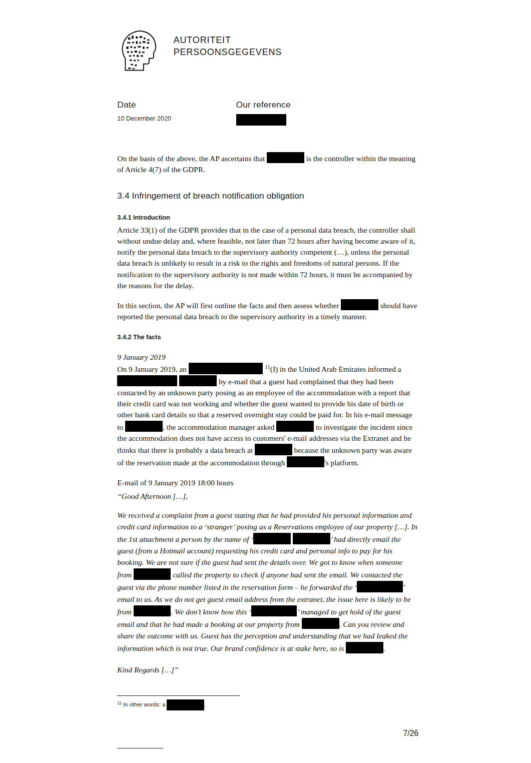AUTORITEIT
PERSOONSGEGEVENS
Date
10 December 2020
Our reference
On the basis of the above, the AP ascertains that is the controller within the meaning of Article 4(7) of the GDPR.
3.4 Infringement of breach notification obligation
3.4.1 Introduction
Article 33(1) of the GDPR provides that in the case of a personal data breach, the controller shall without undue delay and, where feasible, not later than 72 hours after having become aware of it, notify the personal data breach to the supervisory authority competent (…), unless the personal data breach is unlikely to result in a risk to the rights and freedoms of natural persons. If the notification to the supervisory authority is not made within 72 hours, it must be accompanied by the reasons for the delay.
In this section, the AP will first outline the facts and then assess whether should have reported the personal data breach to the supervisory authority in a timely manner.
3.4.2 The facts
9 January 2019
On 9 January 2019, an 11(I) in the United Arab Emirates informed a by e-mail that a guest had complained that they had been contacted by an unknown party posing as an employee of the accommodation with a report that their credit card was not working and whether the guest wanted to provide his date of birth or other bank card details so that a reserved overnight stay could be paid for. In his e-mail message to , the accommodation manager asked to investigate the incident since the accommodation does not have access to customers' e-mail addresses via the Extranet and he thinks that there is probably a data breach at because the unknown party was aware of the reservation made at the accommodation through 's platform.
E-mail of 9 January 2019 18:00 hours
“Good Afternoon […],
We received a complaint from a guest stating that he had provided his personal information and credit card information to a ‘stranger’ posing as a Reservations employee of our property […]. In the 1st attachment a person by the name of ‘ ’ had directly email the guest (from a Hotmail account) requesting his credit card and personal info to pay for his booking. We are not sure if the guest had sent the details over. We got to know when someone from called the property to check if anyone had sent the email. We contacted the guest via the phone number listed in the reservation form – he forwarded the ‘ ’ email to us. As we do not get guest email address from the extranet, the issue here is likely to be from . We don’t know how this ‘ ’ managed to get hold of the guest email and that he had made a booking at our property from . Can you review and share the outcome with us. Guest has the perception and understanding that we had leaked the information which is not true. Our brand confidence is at stake here, so is .
Kind Regards […]”
11 In other words: a .
7/26